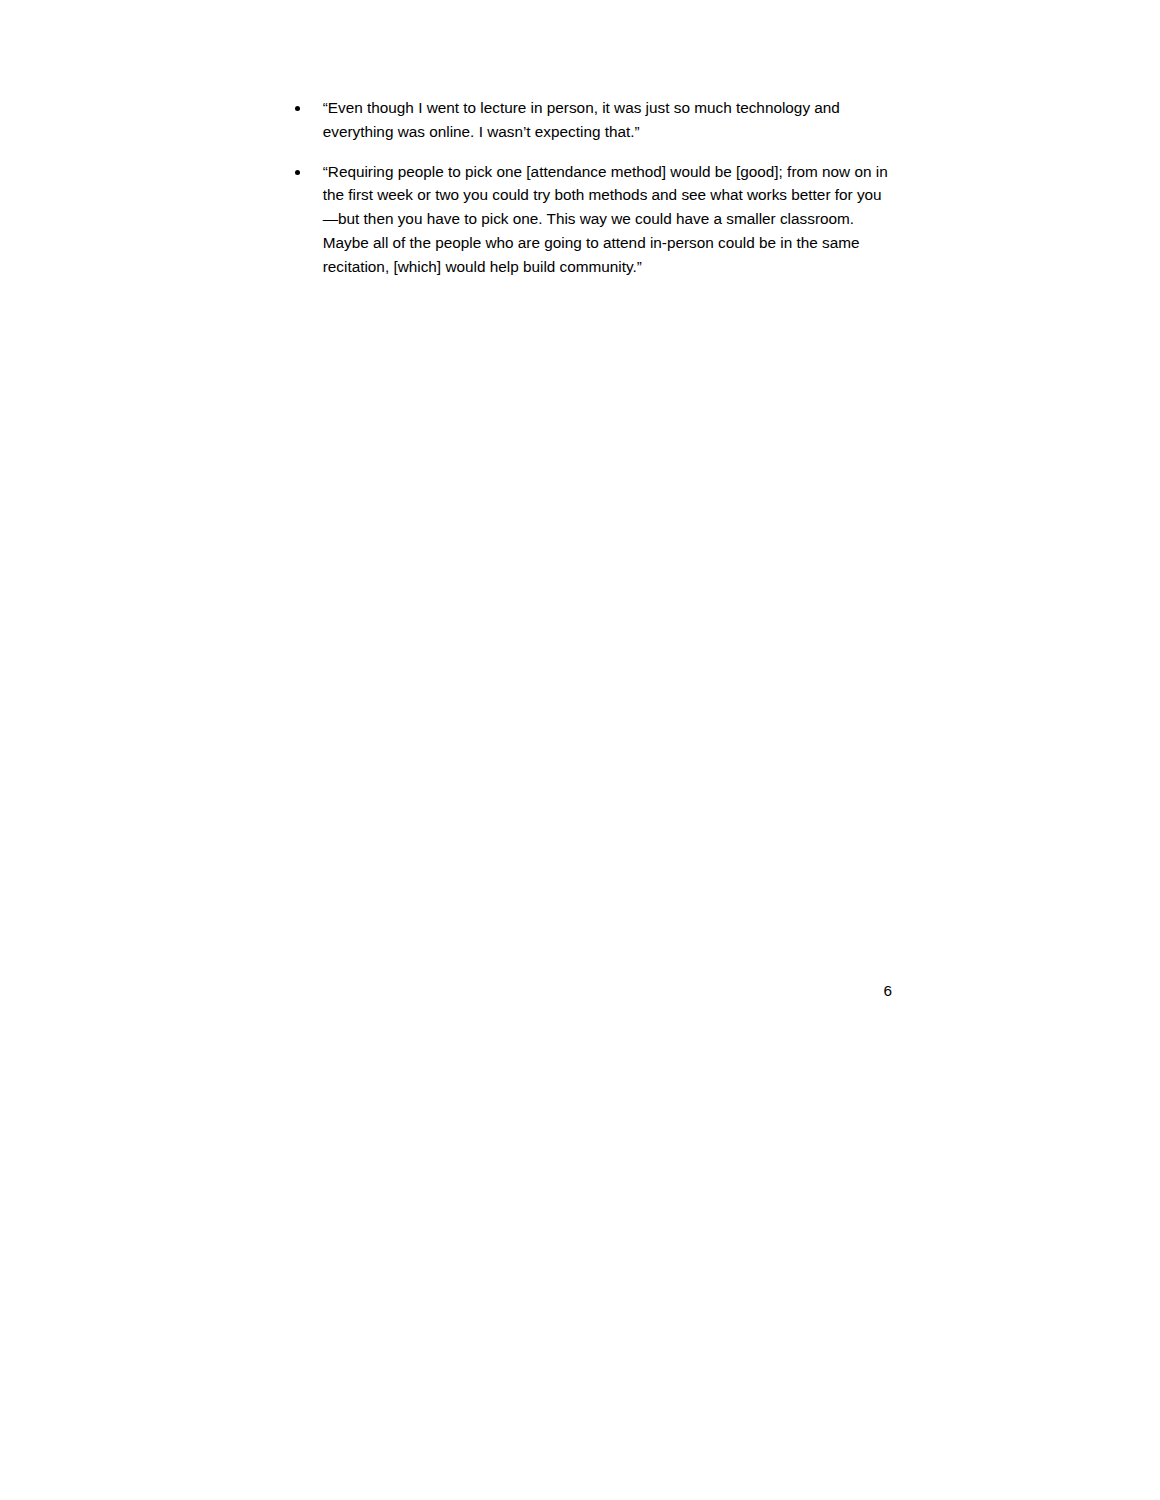“Even though I went to lecture in person, it was just so much technology and everything was online. I wasn’t expecting that.”
“Requiring people to pick one [attendance method] would be [good]; from now on in the first week or two you could try both methods and see what works better for you—but then you have to pick one. This way we could have a smaller classroom. Maybe all of the people who are going to attend in-person could be in the same recitation, [which] would help build community.”
6